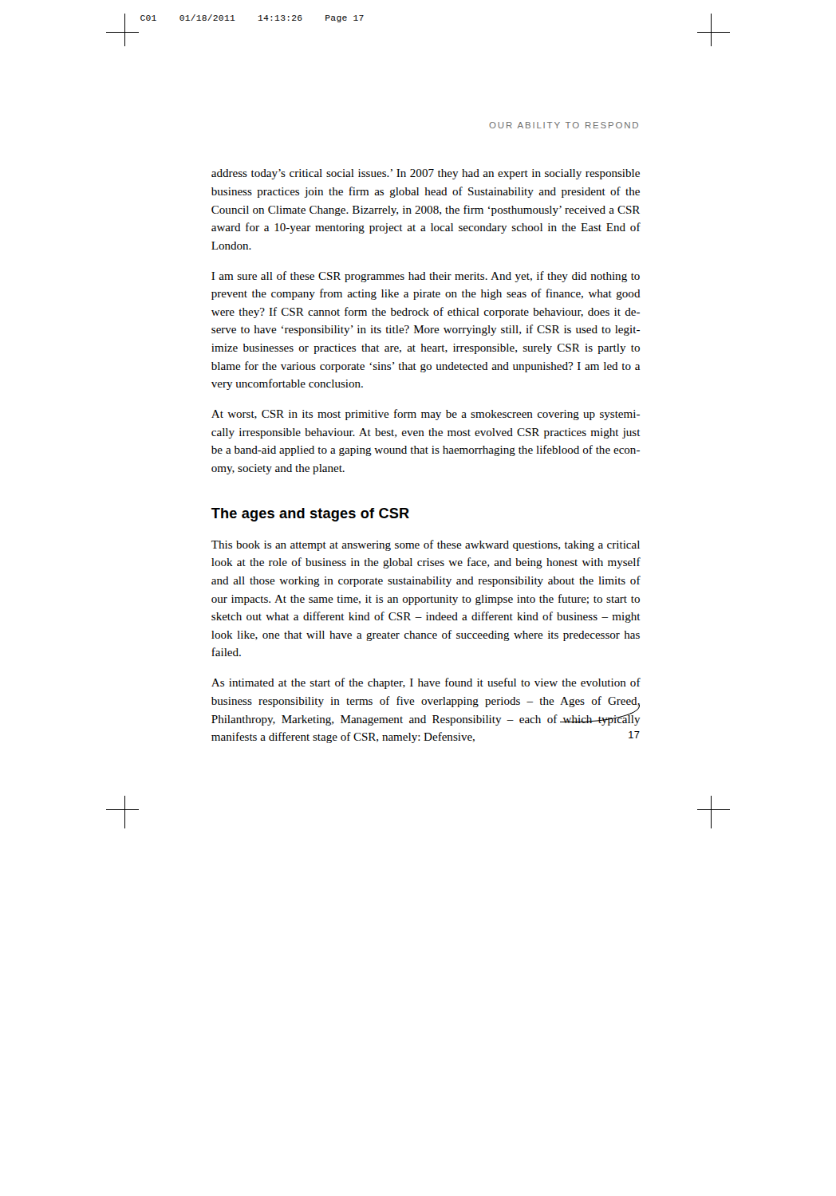C01 01/18/2011 14:13:26 Page 17
Our ability to respond
address today’s critical social issues.’ In 2007 they had an expert in socially responsible business practices join the firm as global head of Sustainability and president of the Council on Climate Change. Bizarrely, in 2008, the firm ‘posthumously’ received a CSR award for a 10-year mentoring project at a local secondary school in the East End of London.
I am sure all of these CSR programmes had their merits. And yet, if they did nothing to prevent the company from acting like a pirate on the high seas of finance, what good were they? If CSR cannot form the bedrock of ethical corporate behaviour, does it deserve to have ‘responsibility’ in its title? More worryingly still, if CSR is used to legitimize businesses or practices that are, at heart, irresponsible, surely CSR is partly to blame for the various corporate ‘sins’ that go undetected and unpunished? I am led to a very uncomfortable conclusion.
At worst, CSR in its most primitive form may be a smokescreen covering up systemically irresponsible behaviour. At best, even the most evolved CSR practices might just be a band-aid applied to a gaping wound that is haemorrhaging the lifeblood of the economy, society and the planet.
The ages and stages of CSR
This book is an attempt at answering some of these awkward questions, taking a critical look at the role of business in the global crises we face, and being honest with myself and all those working in corporate sustainability and responsibility about the limits of our impacts. At the same time, it is an opportunity to glimpse into the future; to start to sketch out what a different kind of CSR – indeed a different kind of business – might look like, one that will have a greater chance of succeeding where its predecessor has failed.
As intimated at the start of the chapter, I have found it useful to view the evolution of business responsibility in terms of five overlapping periods – the Ages of Greed, Philanthropy, Marketing, Management and Responsibility – each of which typically manifests a different stage of CSR, namely: Defensive,
17